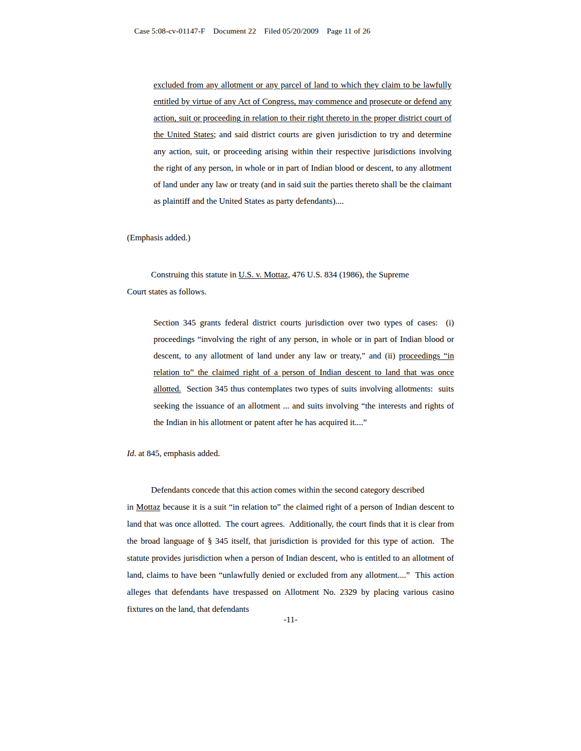Case 5:08-cv-01147-F Document 22 Filed 05/20/2009 Page 11 of 26
excluded from any allotment or any parcel of land to which they claim to be lawfully entitled by virtue of any Act of Congress, may commence and prosecute or defend any action, suit or proceeding in relation to their right thereto in the proper district court of the United States; and said district courts are given jurisdiction to try and determine any action, suit, or proceeding arising within their respective jurisdictions involving the right of any person, in whole or in part of Indian blood or descent, to any allotment of land under any law or treaty (and in said suit the parties thereto shall be the claimant as plaintiff and the United States as party defendants)....
(Emphasis added.)
Construing this statute in U.S. v. Mottaz, 476 U.S. 834 (1986), the Supreme
Court states as follows.
Section 345 grants federal district courts jurisdiction over two types of cases: (i) proceedings “involving the right of any person, in whole or in part of Indian blood or descent, to any allotment of land under any law or treaty,” and (ii) proceedings “in relation to” the claimed right of a person of Indian descent to land that was once allotted. Section 345 thus contemplates two types of suits involving allotments: suits seeking the issuance of an allotment ... and suits involving “the interests and rights of the Indian in his allotment or patent after he has acquired it....”
Id. at 845, emphasis added.
Defendants concede that this action comes within the second category described
in Mottaz because it is a suit “in relation to” the claimed right of a person of Indian descent to land that was once allotted. The court agrees. Additionally, the court finds that it is clear from the broad language of § 345 itself, that jurisdiction is provided for this type of action. The statute provides jurisdiction when a person of Indian descent, who is entitled to an allotment of land, claims to have been “unlawfully denied or excluded from any allotment....” This action alleges that defendants have trespassed on Allotment No. 2329 by placing various casino fixtures on the land, that defendants
-11-